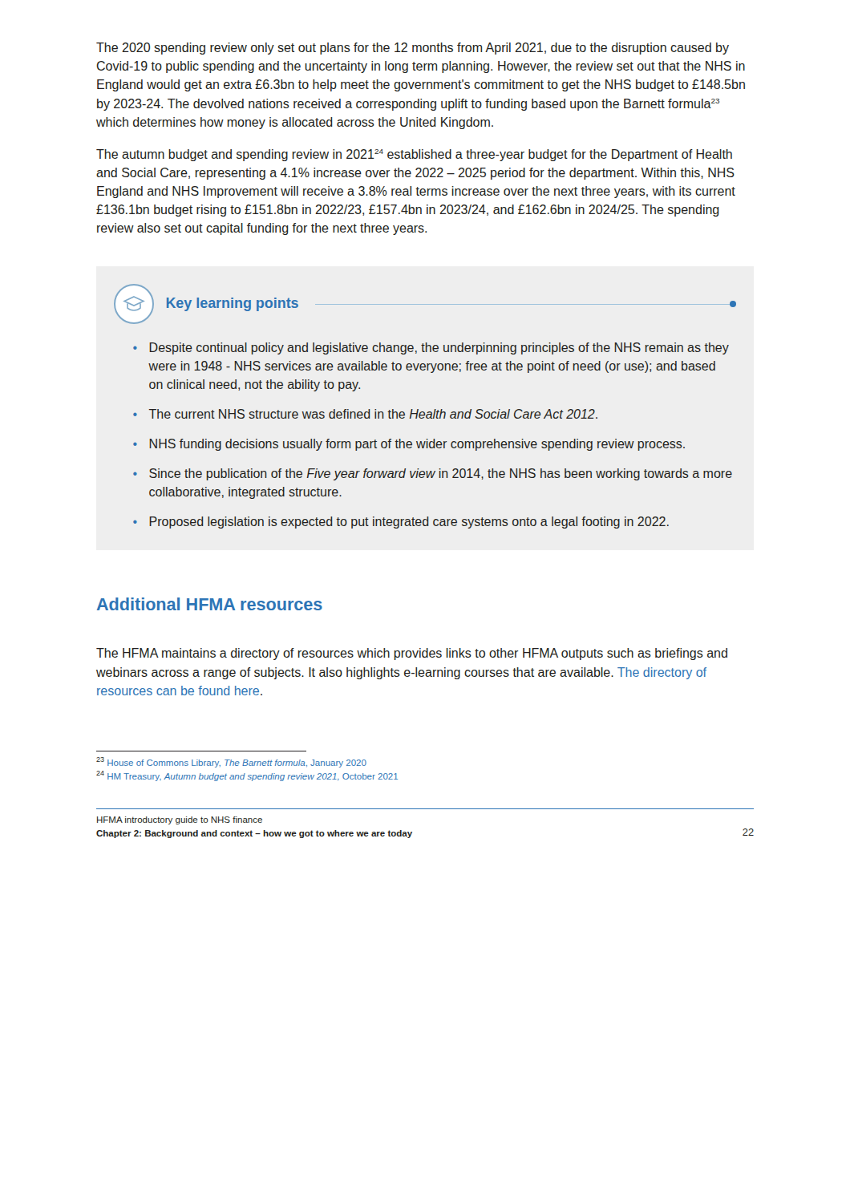The 2020 spending review only set out plans for the 12 months from April 2021, due to the disruption caused by Covid-19 to public spending and the uncertainty in long term planning. However, the review set out that the NHS in England would get an extra £6.3bn to help meet the government's commitment to get the NHS budget to £148.5bn by 2023-24. The devolved nations received a corresponding uplift to funding based upon the Barnett formula23 which determines how money is allocated across the United Kingdom.
The autumn budget and spending review in 202124 established a three-year budget for the Department of Health and Social Care, representing a 4.1% increase over the 2022 – 2025 period for the department. Within this, NHS England and NHS Improvement will receive a 3.8% real terms increase over the next three years, with its current £136.1bn budget rising to £151.8bn in 2022/23, £157.4bn in 2023/24, and £162.6bn in 2024/25. The spending review also set out capital funding for the next three years.
Key learning points
Despite continual policy and legislative change, the underpinning principles of the NHS remain as they were in 1948 - NHS services are available to everyone; free at the point of need (or use); and based on clinical need, not the ability to pay.
The current NHS structure was defined in the Health and Social Care Act 2012.
NHS funding decisions usually form part of the wider comprehensive spending review process.
Since the publication of the Five year forward view in 2014, the NHS has been working towards a more collaborative, integrated structure.
Proposed legislation is expected to put integrated care systems onto a legal footing in 2022.
Additional HFMA resources
The HFMA maintains a directory of resources which provides links to other HFMA outputs such as briefings and webinars across a range of subjects. It also highlights e-learning courses that are available. The directory of resources can be found here.
23 House of Commons Library, The Barnett formula, January 2020
24 HM Treasury, Autumn budget and spending review 2021, October 2021
HFMA introductory guide to NHS finance
Chapter 2: Background and context – how we got to where we are today
22